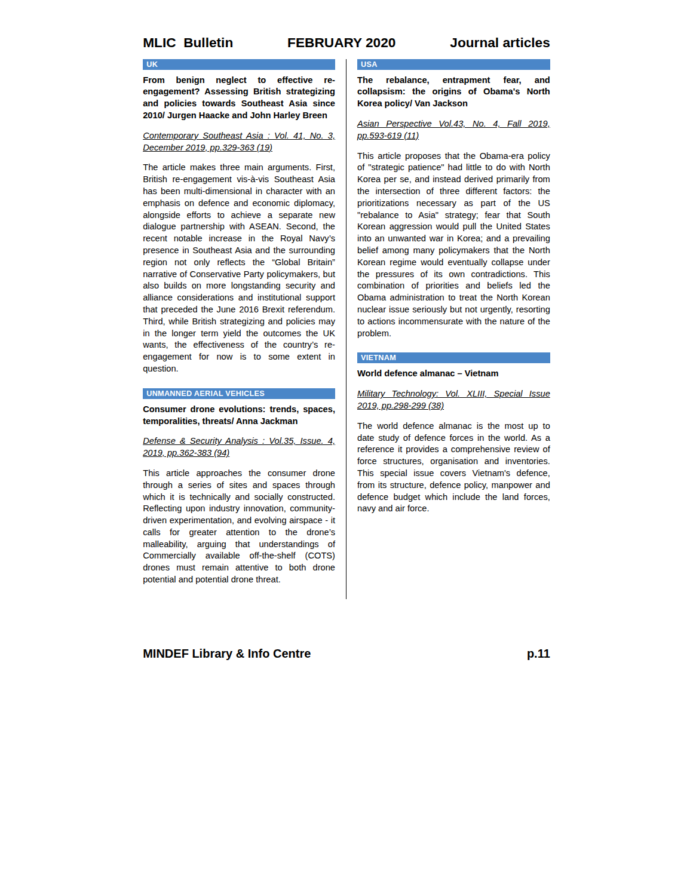MLIC Bulletin
FEBRUARY 2020
Journal articles
UK
From benign neglect to effective re-engagement? Assessing British strategizing and policies towards Southeast Asia since 2010/ Jurgen Haacke and John Harley Breen
Contemporary Southeast Asia : Vol. 41, No. 3, December 2019, pp.329-363 (19)
The article makes three main arguments. First, British re-engagement vis-à-vis Southeast Asia has been multi-dimensional in character with an emphasis on defence and economic diplomacy, alongside efforts to achieve a separate new dialogue partnership with ASEAN. Second, the recent notable increase in the Royal Navy’s presence in Southeast Asia and the surrounding region not only reflects the “Global Britain” narrative of Conservative Party policymakers, but also builds on more longstanding security and alliance considerations and institutional support that preceded the June 2016 Brexit referendum. Third, while British strategizing and policies may in the longer term yield the outcomes the UK wants, the effectiveness of the country’s re-engagement for now is to some extent in question.
UNMANNED AERIAL VEHICLES
Consumer drone evolutions: trends, spaces, temporalities, threats/ Anna Jackman
Defense & Security Analysis : Vol.35, Issue. 4, 2019, pp.362-383 (94)
This article approaches the consumer drone through a series of sites and spaces through which it is technically and socially constructed. Reflecting upon industry innovation, community-driven experimentation, and evolving airspace - it calls for greater attention to the drone’s malleability, arguing that understandings of Commercially available off-the-shelf (COTS) drones must remain attentive to both drone potential and potential drone threat.
USA
The rebalance, entrapment fear, and collapsism: the origins of Obama's North Korea policy/ Van Jackson
Asian Perspective Vol.43, No. 4, Fall 2019, pp.593-619 (11)
This article proposes that the Obama-era policy of "strategic patience" had little to do with North Korea per se, and instead derived primarily from the intersection of three different factors: the prioritizations necessary as part of the US "rebalance to Asia" strategy; fear that South Korean aggression would pull the United States into an unwanted war in Korea; and a prevailing belief among many policymakers that the North Korean regime would eventually collapse under the pressures of its own contradictions. This combination of priorities and beliefs led the Obama administration to treat the North Korean nuclear issue seriously but not urgently, resorting to actions incommensurate with the nature of the problem.
VIETNAM
World defence almanac – Vietnam
Military Technology: Vol. XLIII, Special Issue 2019, pp.298-299 (38)
The world defence almanac is the most up to date study of defence forces in the world. As a reference it provides a comprehensive review of force structures, organisation and inventories. This special issue covers Vietnam's defence, from its structure, defence policy, manpower and defence budget which include the land forces, navy and air force.
MINDEF Library & Info Centre
p.11